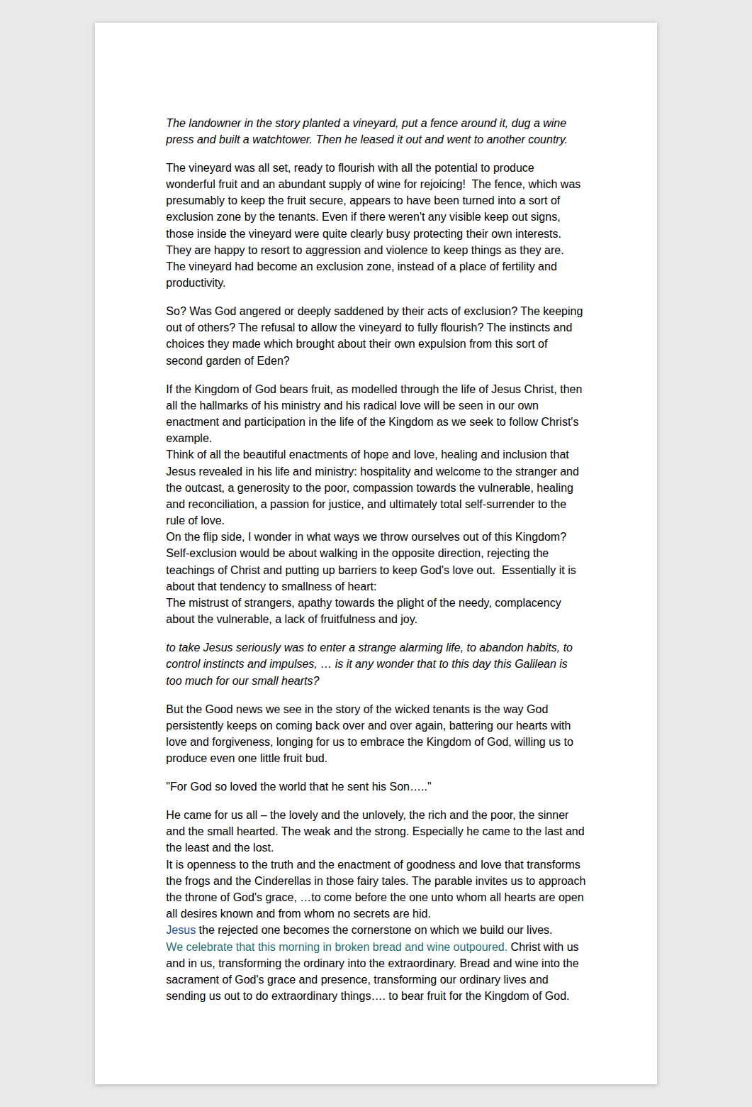The landowner in the story planted a vineyard, put a fence around it, dug a wine press and built a watchtower. Then he leased it out and went to another country.
The vineyard was all set, ready to flourish with all the potential to produce wonderful fruit and an abundant supply of wine for rejoicing! The fence, which was presumably to keep the fruit secure, appears to have been turned into a sort of exclusion zone by the tenants. Even if there weren't any visible keep out signs, those inside the vineyard were quite clearly busy protecting their own interests. They are happy to resort to aggression and violence to keep things as they are.
The vineyard had become an exclusion zone, instead of a place of fertility and productivity.
So? Was God angered or deeply saddened by their acts of exclusion? The keeping out of others? The refusal to allow the vineyard to fully flourish? The instincts and choices they made which brought about their own expulsion from this sort of second garden of Eden?
If the Kingdom of God bears fruit, as modelled through the life of Jesus Christ, then all the hallmarks of his ministry and his radical love will be seen in our own enactment and participation in the life of the Kingdom as we seek to follow Christ's example.
Think of all the beautiful enactments of hope and love, healing and inclusion that Jesus revealed in his life and ministry: hospitality and welcome to the stranger and the outcast, a generosity to the poor, compassion towards the vulnerable, healing and reconciliation, a passion for justice, and ultimately total self-surrender to the rule of love.
On the flip side, I wonder in what ways we throw ourselves out of this Kingdom? Self-exclusion would be about walking in the opposite direction, rejecting the teachings of Christ and putting up barriers to keep God's love out. Essentially it is about that tendency to smallness of heart:
The mistrust of strangers, apathy towards the plight of the needy, complacency about the vulnerable, a lack of fruitfulness and joy.
to take Jesus seriously was to enter a strange alarming life, to abandon habits, to control instincts and impulses, … is it any wonder that to this day this Galilean is too much for our small hearts?
But the Good news we see in the story of the wicked tenants is the way God persistently keeps on coming back over and over again, battering our hearts with love and forgiveness, longing for us to embrace the Kingdom of God, willing us to produce even one little fruit bud.
"For God so loved the world that he sent his Son….."
He came for us all – the lovely and the unlovely, the rich and the poor, the sinner and the small hearted. The weak and the strong. Especially he came to the last and the least and the lost.
It is openness to the truth and the enactment of goodness and love that transforms the frogs and the Cinderellas in those fairy tales. The parable invites us to approach the throne of God's grace, …to come before the one unto whom all hearts are open all desires known and from whom no secrets are hid.
Jesus the rejected one becomes the cornerstone on which we build our lives.
We celebrate that this morning in broken bread and wine outpoured. Christ with us and in us, transforming the ordinary into the extraordinary. Bread and wine into the sacrament of God's grace and presence, transforming our ordinary lives and sending us out to do extraordinary things…. to bear fruit for the Kingdom of God.